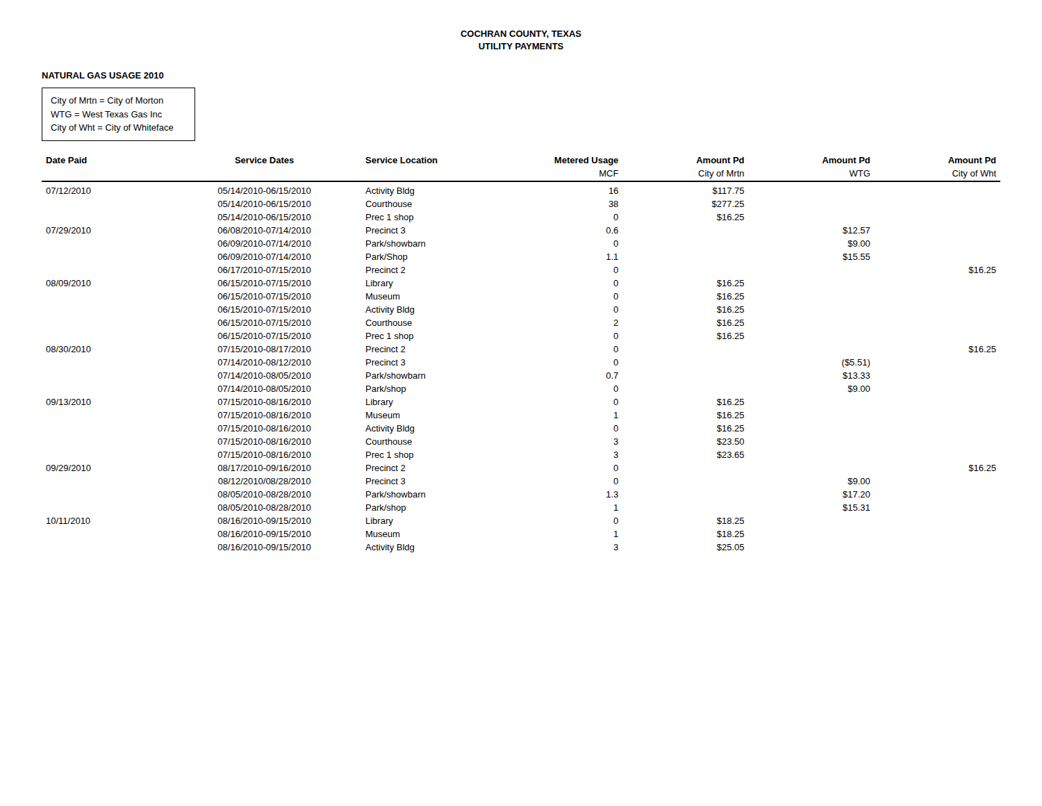COCHRAN COUNTY, TEXAS
UTILITY PAYMENTS
NATURAL GAS USAGE 2010
City of Mrtn = City of Morton
WTG = West Texas Gas Inc
City of Wht = City of Whiteface
| Date Paid | Service Dates | Service Location | Metered Usage | Amount Pd | Amount Pd | Amount Pd |
| --- | --- | --- | --- | --- | --- | --- |
| | | | MCF | City of Mrtn | WTG | City of Wht |
| 07/12/2010 | 05/14/2010-06/15/2010 | Activity Bldg | 16 | $117.75 | | |
| | 05/14/2010-06/15/2010 | Courthouse | 38 | $277.25 | | |
| | 05/14/2010-06/15/2010 | Prec 1 shop | 0 | $16.25 | | |
| 07/29/2010 | 06/08/2010-07/14/2010 | Precinct 3 | 0.6 | | $12.57 | |
| | 06/09/2010-07/14/2010 | Park/showbarn | 0 | | $9.00 | |
| | 06/09/2010-07/14/2010 | Park/Shop | 1.1 | | $15.55 | |
| | 06/17/2010-07/15/2010 | Precinct 2 | 0 | | | $16.25 |
| 08/09/2010 | 06/15/2010-07/15/2010 | Library | 0 | $16.25 | | |
| | 06/15/2010-07/15/2010 | Museum | 0 | $16.25 | | |
| | 06/15/2010-07/15/2010 | Activity Bldg | 0 | $16.25 | | |
| | 06/15/2010-07/15/2010 | Courthouse | 2 | $16.25 | | |
| | 06/15/2010-07/15/2010 | Prec 1 shop | 0 | $16.25 | | |
| 08/30/2010 | 07/15/2010-08/17/2010 | Precinct 2 | 0 | | | $16.25 |
| | 07/14/2010-08/12/2010 | Precinct 3 | 0 | | ($5.51) | |
| | 07/14/2010-08/05/2010 | Park/showbarn | 0.7 | | $13.33 | |
| | 07/14/2010-08/05/2010 | Park/shop | 0 | | $9.00 | |
| 09/13/2010 | 07/15/2010-08/16/2010 | Library | 0 | $16.25 | | |
| | 07/15/2010-08/16/2010 | Museum | 1 | $16.25 | | |
| | 07/15/2010-08/16/2010 | Activity Bldg | 0 | $16.25 | | |
| | 07/15/2010-08/16/2010 | Courthouse | 3 | $23.50 | | |
| | 07/15/2010-08/16/2010 | Prec 1 shop | 3 | $23.65 | | |
| 09/29/2010 | 08/17/2010-09/16/2010 | Precinct 2 | 0 | | | $16.25 |
| | 08/12/2010/08/28/2010 | Precinct 3 | 0 | | $9.00 | |
| | 08/05/2010-08/28/2010 | Park/showbarn | 1.3 | | $17.20 | |
| | 08/05/2010-08/28/2010 | Park/shop | 1 | | $15.31 | |
| 10/11/2010 | 08/16/2010-09/15/2010 | Library | 0 | $18.25 | | |
| | 08/16/2010-09/15/2010 | Museum | 1 | $18.25 | | |
| | 08/16/2010-09/15/2010 | Activity Bldg | 3 | $25.05 | | |